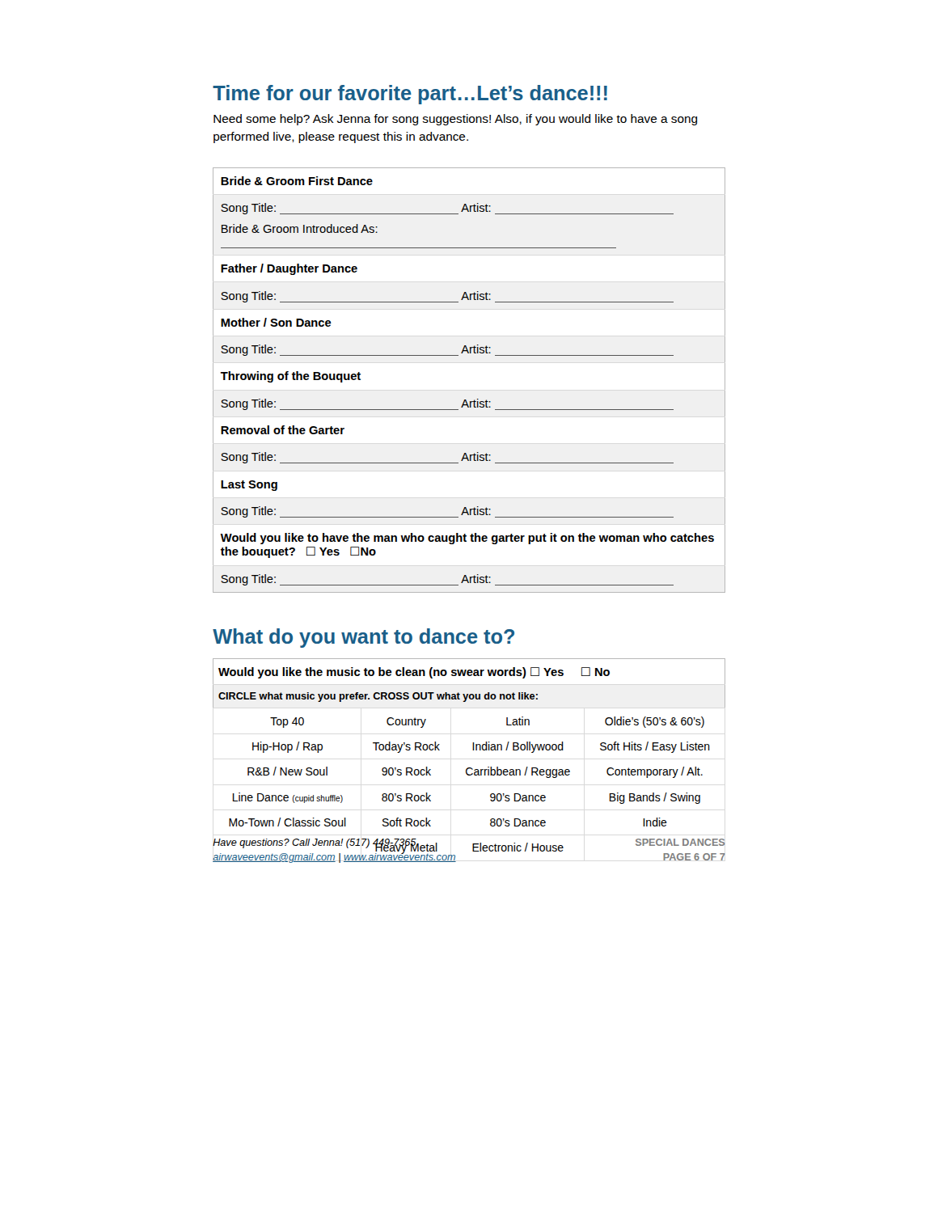Time for our favorite part…Let’s dance!!!
Need some help? Ask Jenna for song suggestions! Also, if you would like to have a song performed live, please request this in advance.
| Bride & Groom First Dance |
| Song Title: Artist: Bride & Groom Introduced As: |
| Father / Daughter Dance |
| Song Title: Artist: |
| Mother / Son Dance |
| Song Title: Artist: |
| Throwing of the Bouquet |
| Song Title: Artist: |
| Removal of the Garter |
| Song Title: Artist: |
| Last Song |
| Song Title: Artist: |
| Would you like to have the man who caught the garter put it on the woman who catches the bouquet? ☐ Yes ☐ No |
| Song Title: Artist: |
What do you want to dance to?
| Would you like the music to be clean (no swear words) ☐ Yes ☐ No |
| CIRCLE what music you prefer. CROSS OUT what you do not like: |
| Top 40 | Country | Latin | Oldie’s (50’s & 60’s) |
| Hip-Hop / Rap | Today’s Rock | Indian / Bollywood | Soft Hits / Easy Listen |
| R&B / New Soul | 90’s Rock | Carribbean / Reggae | Contemporary / Alt. |
| Line Dance (cupid shuffle) | 80’s Rock | 90’s Dance | Big Bands / Swing |
| Mo-Town / Classic Soul | Soft Rock | 80’s Dance | Indie |
| | Heavy Metal | Electronic / House | |
Have questions? Call Jenna! (517) 449-7365
airwaveevents@gmail.com | www.airwaveevents.com
SPECIAL DANCES
PAGE 6 OF 7